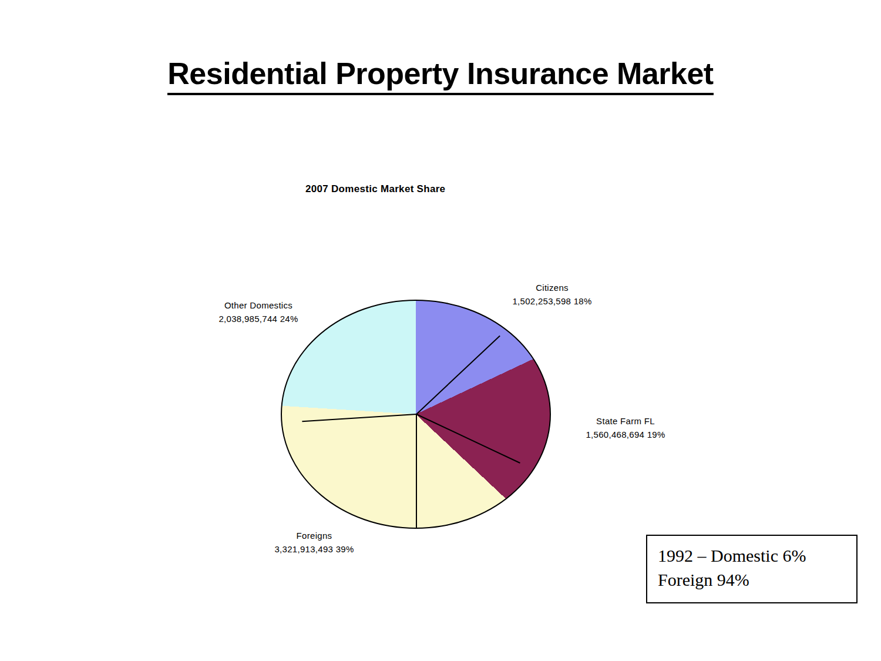Residential Property Insurance Market
2007 Domestic Market Share
Citizens 1,502,253,598 18%
State Farm FL 1,560,468,694 19%
Foreigns 3,321,913,493 39%
Other Domestics 2,038,985,744 24%
1992 – Domestic 6%
Foreign 94%